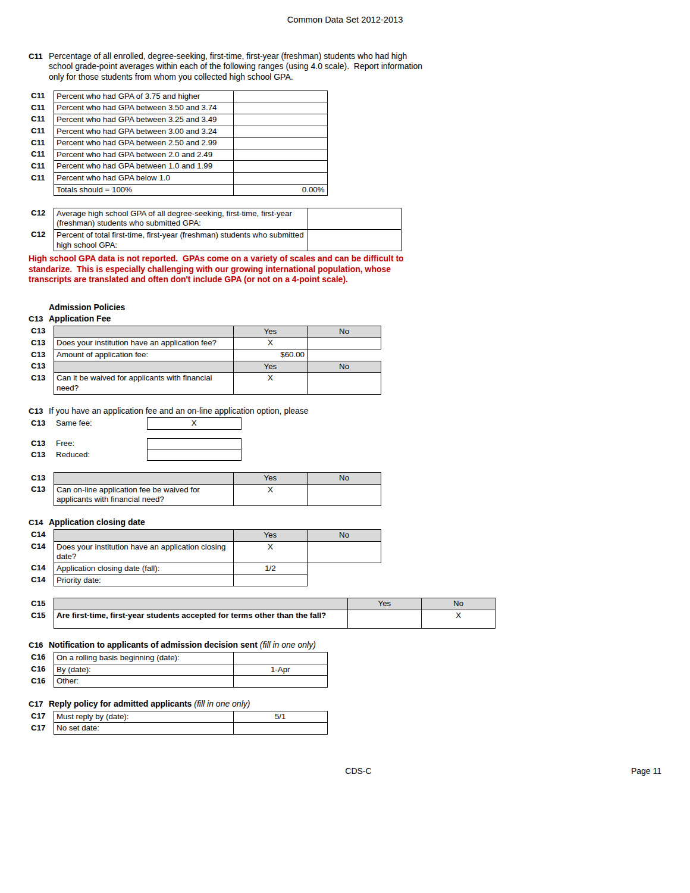Common Data Set 2012-2013
C11
Percentage of all enrolled, degree-seeking, first-time, first-year (freshman) students who had high school grade-point averages within each of the following ranges (using 4.0 scale). Report information only for those students from whom you collected high school GPA.
| C11 | Percent who had GPA of 3.75 and higher | |
| C11 | Percent who had GPA between 3.50 and 3.74 | |
| C11 | Percent who had GPA between 3.25 and 3.49 | |
| C11 | Percent who had GPA between 3.00 and 3.24 | |
| C11 | Percent who had GPA between 2.50 and 2.99 | |
| C11 | Percent who had GPA between 2.0 and 2.49 | |
| C11 | Percent who had GPA between 1.0 and 1.99 | |
| C11 | Percent who had GPA below 1.0 | |
| | Totals should = 100% | 0.00% |
| C12 | Average high school GPA of all degree-seeking, first-time, first-year (freshman) students who submitted GPA: | |
| C12 | Percent of total first-time, first-year (freshman) students who submitted high school GPA: | |
High school GPA data is not reported. GPAs come on a variety of scales and can be difficult to standarize. This is especially challenging with our growing international population, whose transcripts are translated and often don't include GPA (or not on a 4-point scale).
Admission Policies
C13
Application Fee
| C13 | | Yes | No |
| C13 | Does your institution have an application fee? | X | |
| C13 | Amount of application fee: | $60.00 | |
| C13 | | Yes | No |
| C13 | Can it be waived for applicants with financial need? | X | |
C13
If you have an application fee and an on-line application option, please
| C13 | Same fee: | X |
| C13 | Free: | |
| C13 | Reduced: | |
| C13 | | Yes | No |
| C13 | Can on-line application fee be waived for applicants with financial need? | X | |
C14
Application closing date
| C14 | | Yes | No |
| C14 | Does your institution have an application closing date? | X | |
| C14 | Application closing date (fall): | 1/2 | |
| C14 | Priority date: | | |
| C15 | | Yes | No |
| C15 | Are first-time, first-year students accepted for terms other than the fall? | | X |
C16
Notification to applicants of admission decision sent (fill in one only)
| C16 | On a rolling basis beginning (date): | |
| C16 | By (date): | 1-Apr |
| C16 | Other: | |
C17
Reply policy for admitted applicants (fill in one only)
| C17 | Must reply by (date): | 5/1 |
| C17 | No set date: | |
CDS-C
Page 11